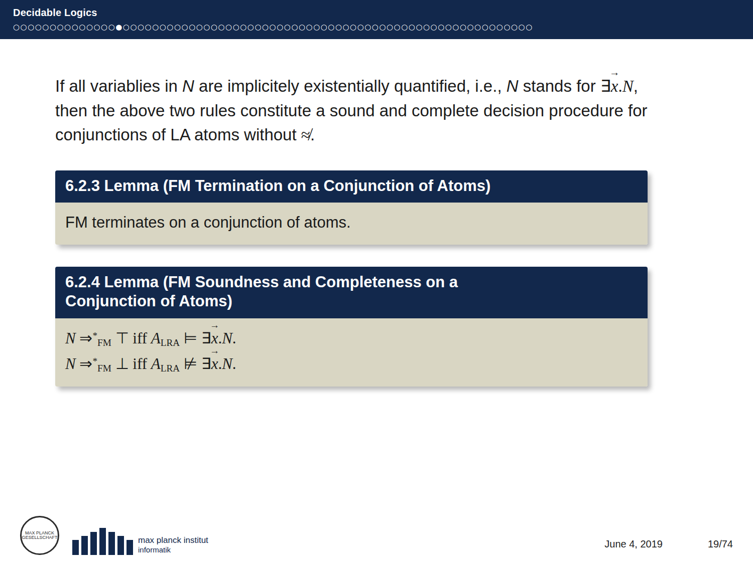Decidable Logics
○○○○○○○○○○○○○○●○○○○○○○○○○○○○○○○○○○○○○○○○○○○○○○○○○○○○○○○○○○○○○○○○○○○○○○○
If all variablies in N are implicitely existentially quantified, i.e., N stands for ∃x.N, then the above two rules constitute a sound and complete decision procedure for conjunctions of LA atoms without ≉.
6.2.3 Lemma (FM Termination on a Conjunction of Atoms)
FM terminates on a conjunction of atoms.
6.2.4 Lemma (FM Soundness and Completeness on a
Conjunction of Atoms)
N ⇒*FM ⊤ iff ALRA ⊨ ∃x.N.
N ⇒*FM ⊥ iff ALRA ⊭ ∃x.N.
MAX PLANCK
GESELLSCHAFT
max planck institut
informatik
June 4, 2019 19/74